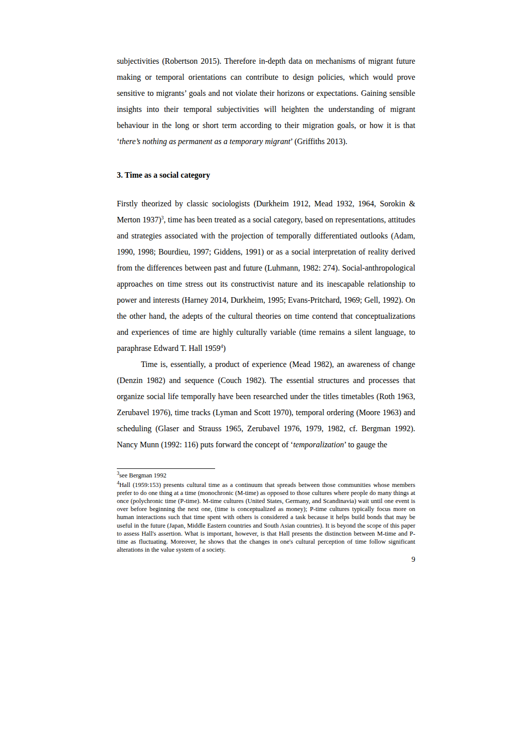subjectivities (Robertson 2015). Therefore in-depth data on mechanisms of migrant future making or temporal orientations can contribute to design policies, which would prove sensitive to migrants’ goals and not violate their horizons or expectations. Gaining sensible insights into their temporal subjectivities will heighten the understanding of migrant behaviour in the long or short term according to their migration goals, or how it is that ‘there’s nothing as permanent as a temporary migrant’ (Griffiths 2013).
3. Time as a social category
Firstly theorized by classic sociologists (Durkheim 1912, Mead 1932, 1964, Sorokin & Merton 1937)3, time has been treated as a social category, based on representations, attitudes and strategies associated with the projection of temporally differentiated outlooks (Adam, 1990, 1998; Bourdieu, 1997; Giddens, 1991) or as a social interpretation of reality derived from the differences between past and future (Luhmann, 1982: 274). Social-anthropological approaches on time stress out its constructivist nature and its inescapable relationship to power and interests (Harney 2014, Durkheim, 1995; Evans-Pritchard, 1969; Gell, 1992). On the other hand, the adepts of the cultural theories on time contend that conceptualizations and experiences of time are highly culturally variable (time remains a silent language, to paraphrase Edward T. Hall 19594)
Time is, essentially, a product of experience (Mead 1982), an awareness of change (Denzin 1982) and sequence (Couch 1982). The essential structures and processes that organize social life temporally have been researched under the titles timetables (Roth 1963, Zerubavel 1976), time tracks (Lyman and Scott 1970), temporal ordering (Moore 1963) and scheduling (Glaser and Strauss 1965, Zerubavel 1976, 1979, 1982, cf. Bergman 1992). Nancy Munn (1992: 116) puts forward the concept of ‘temporalization’ to gauge the
3see Bergman 1992
4 Hall (1959:153) presents cultural time as a continuum that spreads between those communities whose members prefer to do one thing at a time (monochronic (M-time) as opposed to those cultures where people do many things at once (polychronic time (P-time). M-time cultures (United States, Germany, and Scandinavia) wait until one event is over before beginning the next one, (time is conceptualized as money); P-time cultures typically focus more on human interactions such that time spent with others is considered a task because it helps build bonds that may be useful in the future (Japan, Middle Eastern countries and South Asian countries). It is beyond the scope of this paper to assess Hall's assertion. What is important, however, is that Hall presents the distinction between M-time and P-time as fluctuating. Moreover, he shows that the changes in one's cultural perception of time follow significant alterations in the value system of a society.
9